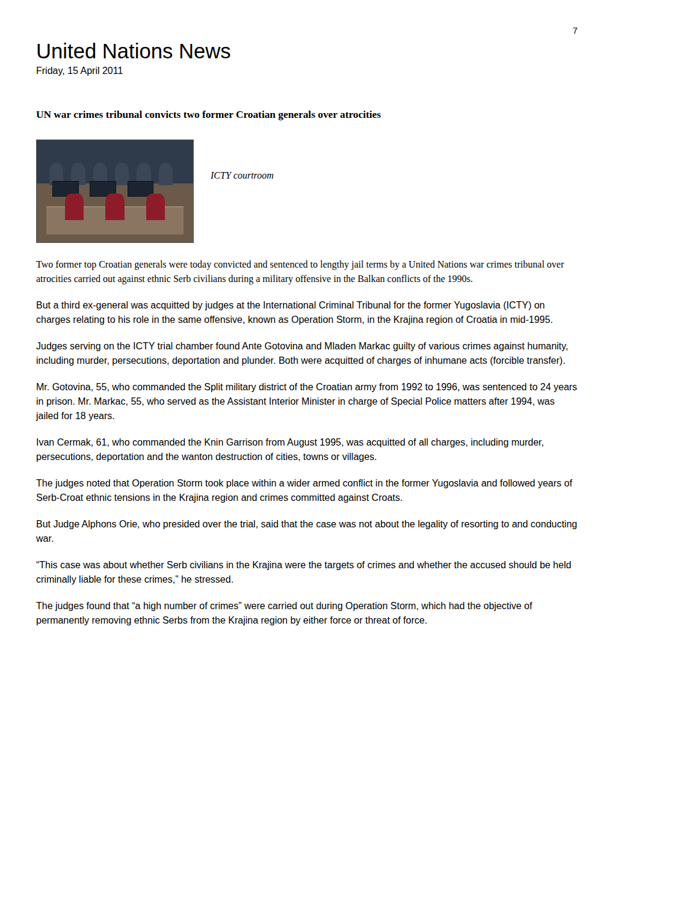7
United Nations News
Friday, 15 April 2011
UN war crimes tribunal convicts two former Croatian generals over atrocities
ICTY courtroom
Two former top Croatian generals were today convicted and sentenced to lengthy jail terms by a United Nations war crimes tribunal over atrocities carried out against ethnic Serb civilians during a military offensive in the Balkan conflicts of the 1990s.
But a third ex-general was acquitted by judges at the International Criminal Tribunal for the former Yugoslavia (ICTY) on charges relating to his role in the same offensive, known as Operation Storm, in the Krajina region of Croatia in mid-1995.
Judges serving on the ICTY trial chamber found Ante Gotovina and Mladen Markac guilty of various crimes against humanity, including murder, persecutions, deportation and plunder. Both were acquitted of charges of inhumane acts (forcible transfer).
Mr. Gotovina, 55, who commanded the Split military district of the Croatian army from 1992 to 1996, was sentenced to 24 years in prison. Mr. Markac, 55, who served as the Assistant Interior Minister in charge of Special Police matters after 1994, was jailed for 18 years.
Ivan Cermak, 61, who commanded the Knin Garrison from August 1995, was acquitted of all charges, including murder, persecutions, deportation and the wanton destruction of cities, towns or villages.
The judges noted that Operation Storm took place within a wider armed conflict in the former Yugoslavia and followed years of Serb-Croat ethnic tensions in the Krajina region and crimes committed against Croats.
But Judge Alphons Orie, who presided over the trial, said that the case was not about the legality of resorting to and conducting war.
“This case was about whether Serb civilians in the Krajina were the targets of crimes and whether the accused should be held criminally liable for these crimes,” he stressed.
The judges found that “a high number of crimes” were carried out during Operation Storm, which had the objective of permanently removing ethnic Serbs from the Krajina region by either force or threat of force.